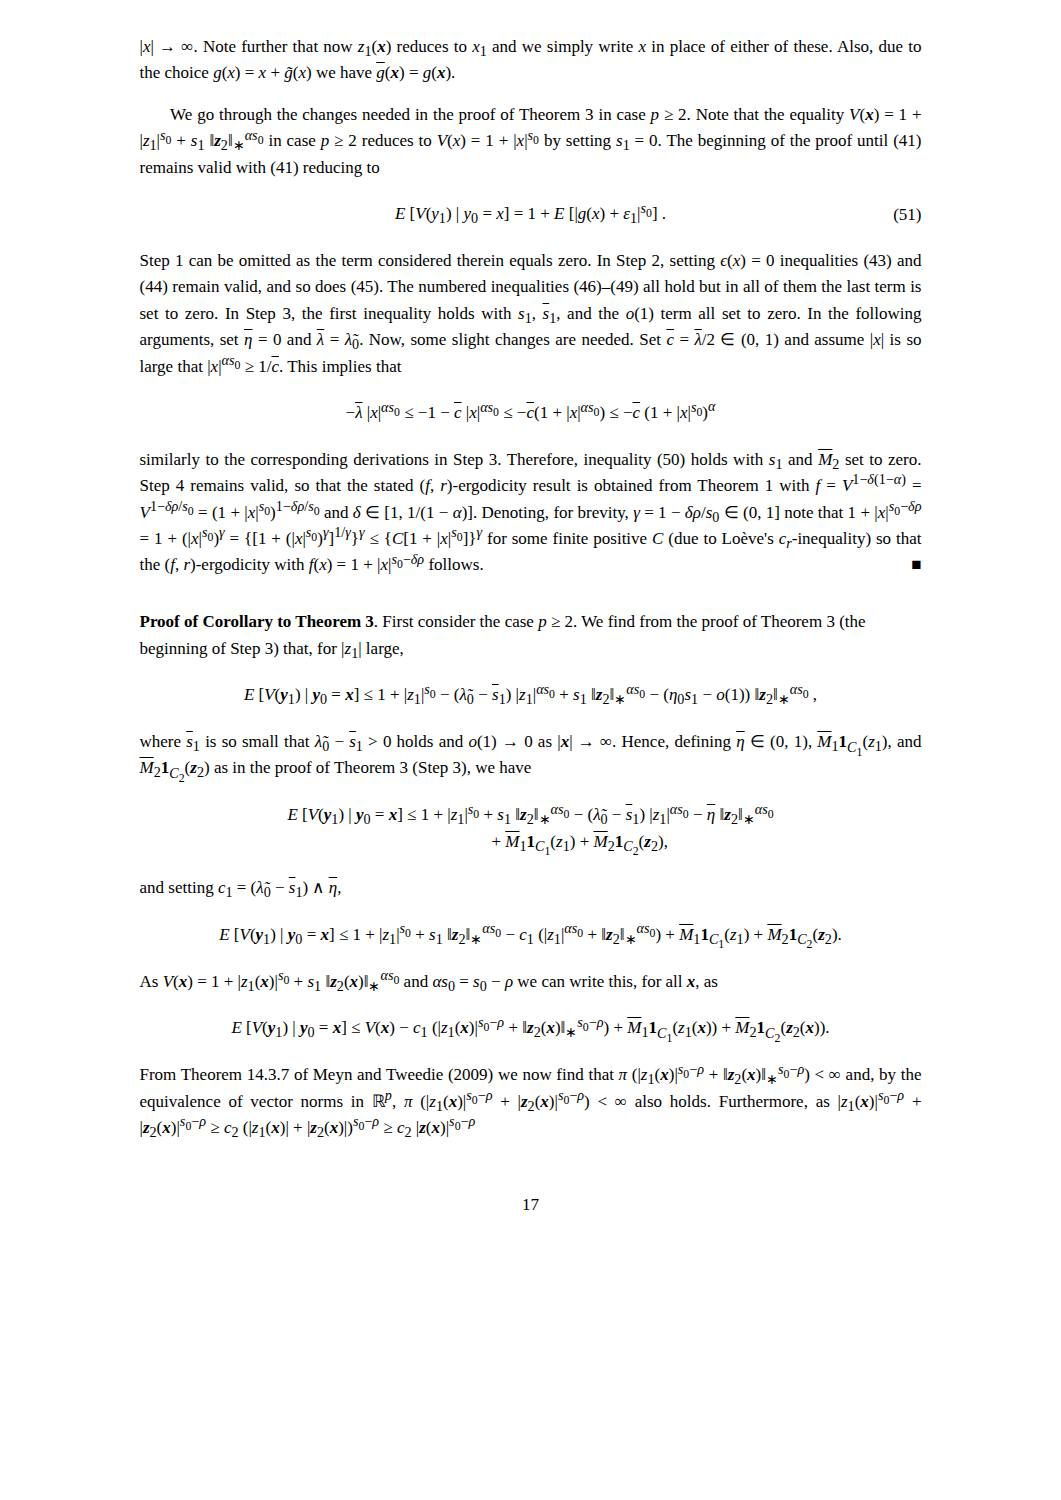|x| → ∞. Note further that now z1(x) reduces to x1 and we simply write x in place of either of these. Also, due to the choice g(x) = x + g̃(x) we have g(x) = g(x).
We go through the changes needed in the proof of Theorem 3 in case p ≥ 2. Note that the equality V(x) = 1 + |z1|s0 + s1 ‖z2‖∗αs0 in case p ≥ 2 reduces to V(x) = 1 + |x|s0 by setting s1 = 0. The beginning of the proof until (41) remains valid with (41) reducing to
E [V(y1) | y0 = x] = 1 + E [|g(x) + ε1|s0] . (51)
Step 1 can be omitted as the term considered therein equals zero. In Step 2, setting ϵ(x) = 0 inequalities (43) and (44) remain valid, and so does (45). The numbered inequalities (46)–(49) all hold but in all of them the last term is set to zero. In Step 3, the first inequality holds with s1, s1, and the o(1) term all set to zero. In the following arguments, set η = 0 and λ = λ̃0. Now, some slight changes are needed. Set c = λ/2 ∈ (0, 1) and assume |x| is so large that |x|αs0 ≥ 1/c. This implies that
−λ |x|αs0 ≤ −1 − c |x|αs0 ≤ −c(1 + |x|αs0) ≤ −c (1 + |x|s0)α
similarly to the corresponding derivations in Step 3. Therefore, inequality (50) holds with s1 and M2 set to zero. Step 4 remains valid, so that the stated (f, r)-ergodicity result is obtained from Theorem 1 with f = V1−δ(1−α) = V1−δρ/s0 = (1 + |x|s0)1−δρ/s0 and δ ∈ [1, 1/(1 − α)]. Denoting, for brevity, γ = 1 − δρ/s0 ∈ (0, 1] note that 1 + |x|s0−δρ = 1 + (|x|s0)γ = {[1 + (|x|s0)γ]1/γ}γ ≤ {C[1 + |x|s0]}γ for some finite positive C (due to Loève's cr-inequality) so that the (f, r)-ergodicity with f(x) = 1 + |x|s0−δρ follows. ■
Proof of Corollary to Theorem 3
. First consider the case p ≥ 2. We find from the proof of Theorem 3 (the beginning of Step 3) that, for |z1| large,
E [V(y1) | y0 = x] ≤ 1 + |z1|s0 − (λ̃0 − s1) |z1|αs0 + s1 ‖z2‖∗αs0 − (η0s1 − o(1)) ‖z2‖∗αs0 ,
where s1 is so small that λ̃0 − s1 > 0 holds and o(1) → 0 as |x| → ∞. Hence, defining η ∈ (0, 1), M11C1(z1), and M21C2(z2) as in the proof of Theorem 3 (Step 3), we have
E [V(y1) | y0 = x] ≤ 1 + |z1|s0 + s1 ‖z2‖∗αs0 − (λ̃0 − s1) |z1|αs0 − η ‖z2‖∗αs0
+ M11C1(z1) + M21C2(z2),
and setting c1 = (λ̃0 − s1) ∧ η,
E [V(y1) | y0 = x] ≤ 1 + |z1|s0 + s1 ‖z2‖∗αs0 − c1 (|z1|αs0 + ‖z2‖∗αs0) + M11C1(z1) + M21C2(z2).
As V(x) = 1 + |z1(x)|s0 + s1 ‖z2(x)‖∗αs0 and αs0 = s0 − ρ we can write this, for all x, as
E [V(y1) | y0 = x] ≤ V(x) − c1 (|z1(x)|s0−ρ + ‖z2(x)‖∗s0−ρ) + M11C1(z1(x)) + M21C2(z2(x)).
From Theorem 14.3.7 of Meyn and Tweedie (2009) we now find that π (|z1(x)|s0−ρ + ‖z2(x)‖∗s0−ρ) < ∞ and, by the equivalence of vector norms in ℝp, π (|z1(x)|s0−ρ + |z2(x)|s0−ρ) < ∞ also holds. Furthermore, as |z1(x)|s0−ρ + |z2(x)|s0−ρ ≥ c2 (|z1(x)| + |z2(x)|)s0−ρ ≥ c2 |z(x)|s0−ρ
17